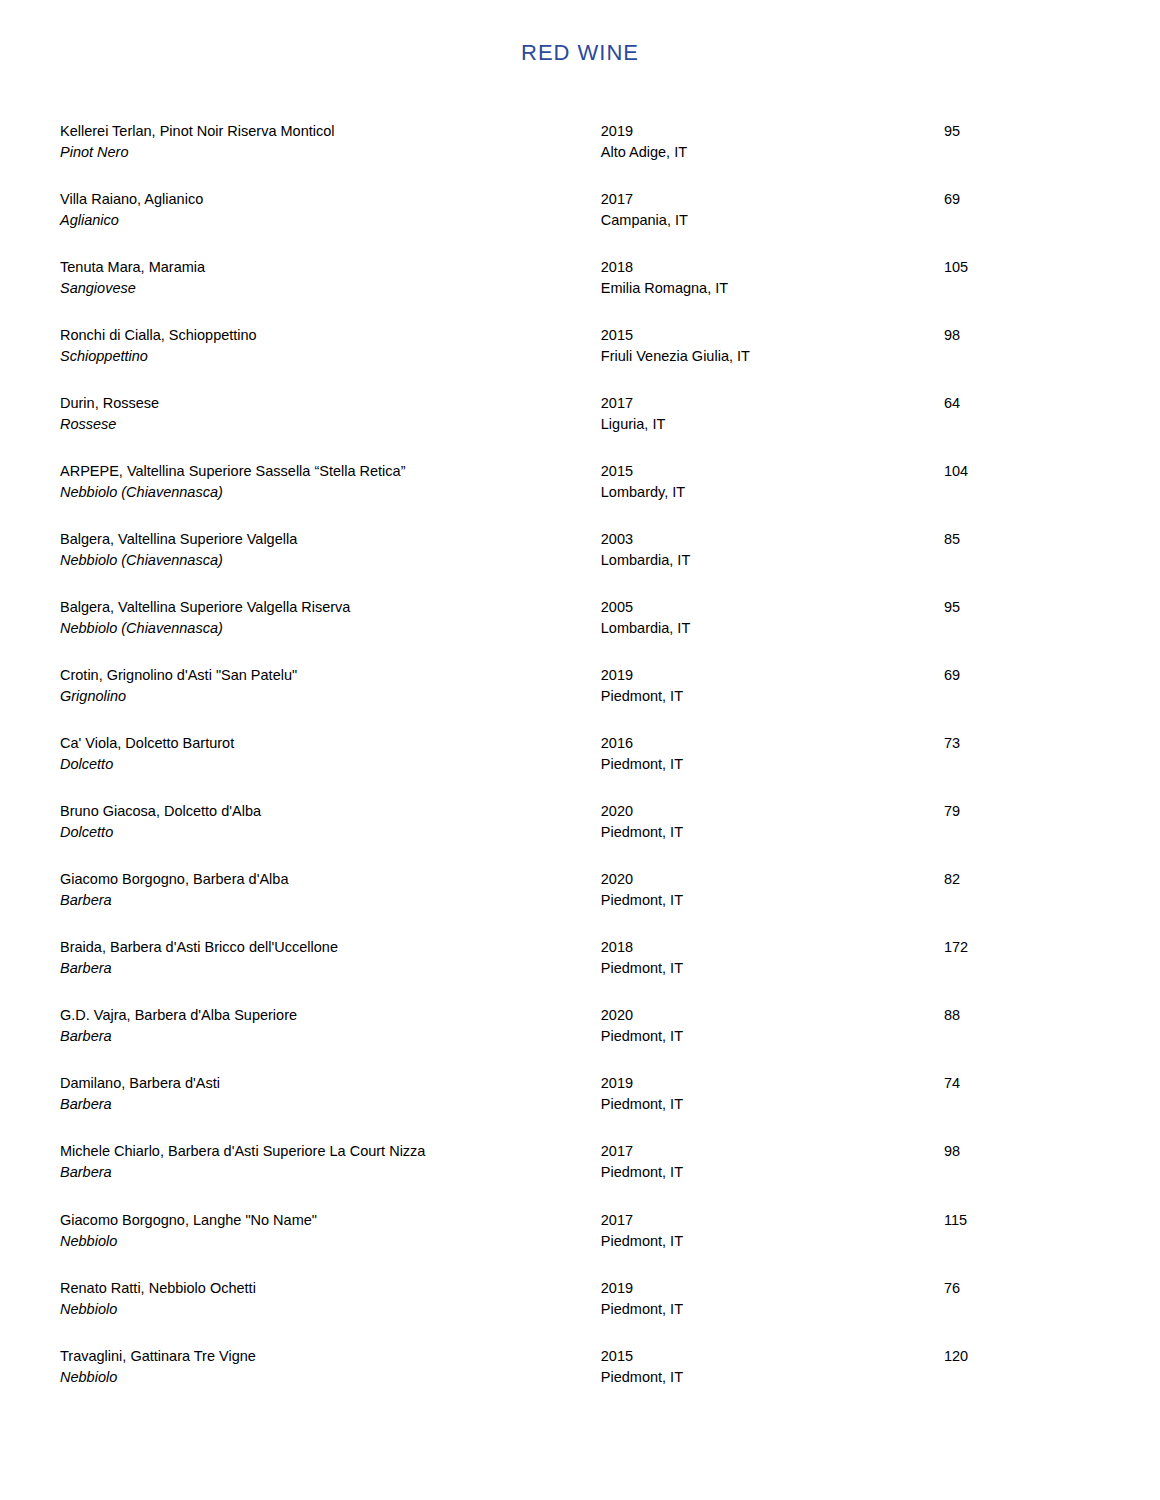RED WINE
| Kellerei Terlan, Pinot Noir Riserva Monticol Pinot Nero | 2019 Alto Adige, IT | 95 |
| Villa Raiano, Aglianico Aglianico | 2017 Campania, IT | 69 |
| Tenuta Mara, Maramia Sangiovese | 2018 Emilia Romagna, IT | 105 |
| Ronchi di Cialla, Schioppettino Schioppettino | 2015 Friuli Venezia Giulia, IT | 98 |
| Durin, Rossese Rossese | 2017 Liguria, IT | 64 |
| ARPEPE, Valtellina Superiore Sassella “Stella Retica” Nebbiolo (Chiavennasca) | 2015 Lombardy, IT | 104 |
| Balgera, Valtellina Superiore Valgella Nebbiolo (Chiavennasca) | 2003 Lombardia, IT | 85 |
| Balgera, Valtellina Superiore Valgella Riserva Nebbiolo (Chiavennasca) | 2005 Lombardia, IT | 95 |
| Crotin, Grignolino d'Asti "San Patelu" Grignolino | 2019 Piedmont, IT | 69 |
| Ca' Viola, Dolcetto Barturot Dolcetto | 2016 Piedmont, IT | 73 |
| Bruno Giacosa, Dolcetto d'Alba Dolcetto | 2020 Piedmont, IT | 79 |
| Giacomo Borgogno, Barbera d'Alba Barbera | 2020 Piedmont, IT | 82 |
| Braida, Barbera d'Asti Bricco dell'Uccellone Barbera | 2018 Piedmont, IT | 172 |
| G.D. Vajra, Barbera d'Alba Superiore Barbera | 2020 Piedmont, IT | 88 |
| Damilano, Barbera d'Asti Barbera | 2019 Piedmont, IT | 74 |
| Michele Chiarlo, Barbera d'Asti Superiore La Court Nizza Barbera | 2017 Piedmont, IT | 98 |
| Giacomo Borgogno, Langhe "No Name" Nebbiolo | 2017 Piedmont, IT | 115 |
| Renato Ratti, Nebbiolo Ochetti Nebbiolo | 2019 Piedmont, IT | 76 |
| Travaglini, Gattinara Tre Vigne Nebbiolo | 2015 Piedmont, IT | 120 |